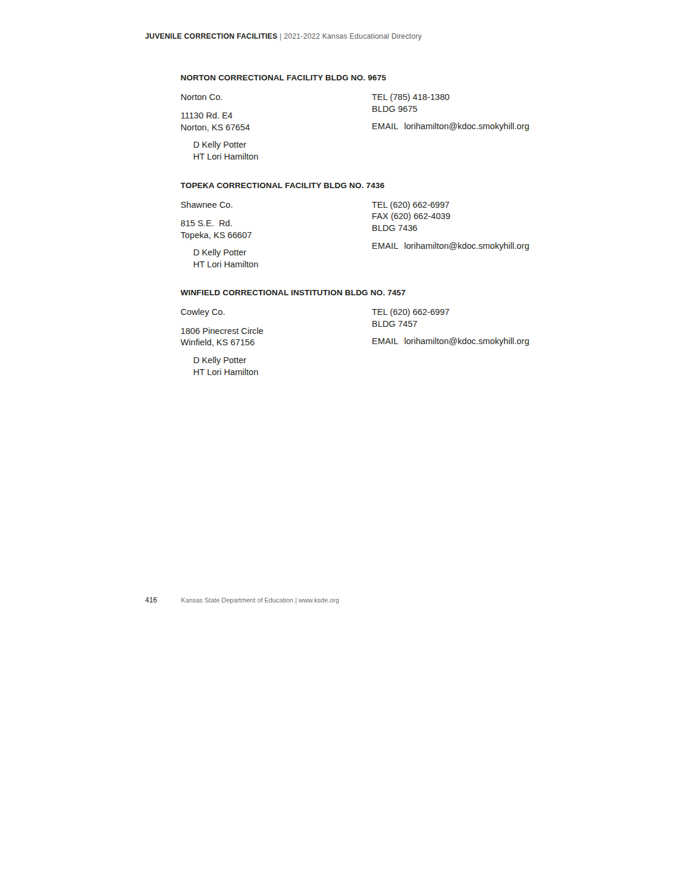Juvenile Correction Facilities | 2021-2022 Kansas Educational Directory
Norton Correctional Facility BLDG No. 9675
Norton Co.
11130 Rd. E4
Norton, KS 67654
D Kelly Potter
HT Lori Hamilton
TEL (785) 418-1380
BLDG 9675
EMAIL lorihamilton@kdoc.smokyhill.org
Topeka Correctional Facility BLDG No. 7436
Shawnee Co.
815 S.E. Rd.
Topeka, KS 66607
D Kelly Potter
HT Lori Hamilton
TEL (620) 662-6997
FAX (620) 662-4039
BLDG 7436
EMAIL lorihamilton@kdoc.smokyhill.org
Winfield Correctional Institution BLDG No. 7457
Cowley Co.
1806 Pinecrest Circle
Winfield, KS 67156
D Kelly Potter
HT Lori Hamilton
TEL (620) 662-6997
BLDG 7457
EMAIL lorihamilton@kdoc.smokyhill.org
416 Kansas State Department of Education | www.ksde.org